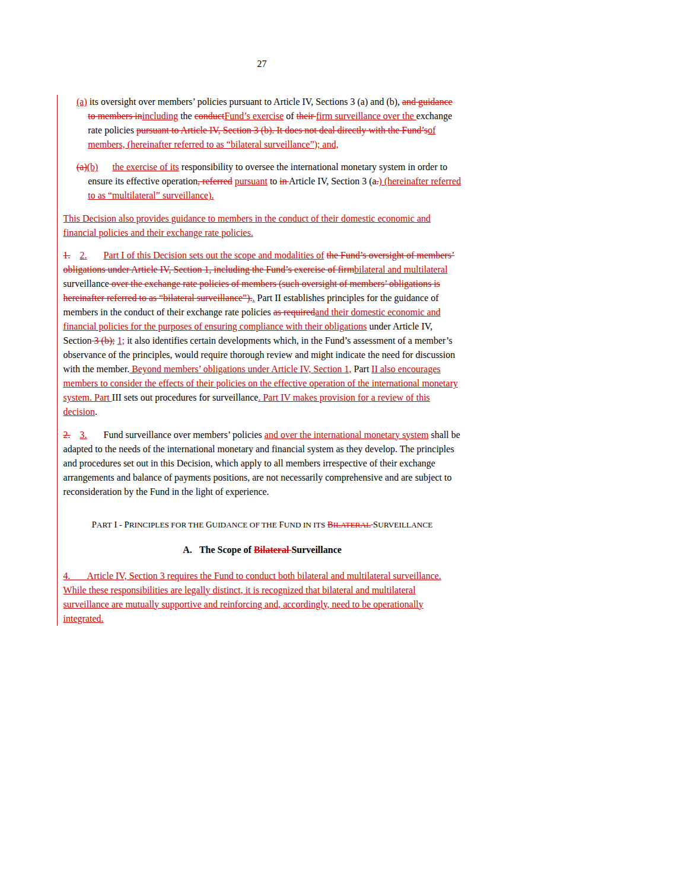27
(a) its oversight over members’ policies pursuant to Article IV, Sections 3 (a) and (b), and guidance to members in including the conduct Fund’s exercise of their firm surveillance over the exchange rate policies pursuant to Article IV, Section 3 (b). It does not deal directly with the Fund’s of members, (hereinafter referred to as “bilateral surveillance”); and,
(a)(b) the exercise of its responsibility to oversee the international monetary system in order to ensure its effective operation, referred pursuant to in Article IV, Section 3 (a.) (hereinafter referred to as “multilateral” surveillance).
This Decision also provides guidance to members in the conduct of their domestic economic and financial policies and their exchange rate policies.
1. 2. Part I of this Decision sets out the scope and modalities of the Fund’s oversight of members’ obligations under Article IV, Section 1, including the Fund’s exercise of firm bilateral and multilateral surveillance over the exchange rate policies of members (such oversight of members’ obligations is hereinafter referred to as “bilateral surveillance”).. Part II establishes principles for the guidance of members in the conduct of their exchange rate policies as required and their domestic economic and financial policies for the purposes of ensuring compliance with their obligations under Article IV, Section 3 (b); 1; it also identifies certain developments which, in the Fund’s assessment of a member’s observance of the principles, would require thorough review and might indicate the need for discussion with the member. Beyond members’ obligations under Article IV, Section 1, Part II also encourages members to consider the effects of their policies on the effective operation of the international monetary system. Part III sets out procedures for surveillance. Part IV makes provision for a review of this decision.
2. 3. Fund surveillance over members’ policies and over the international monetary system shall be adapted to the needs of the international monetary and financial system as they develop. The principles and procedures set out in this Decision, which apply to all members irrespective of their exchange arrangements and balance of payments positions, are not necessarily comprehensive and are subject to reconsideration by the Fund in the light of experience.
PART I - PRINCIPLES FOR THE GUIDANCE OF THE FUND IN ITS BILATERAL SURVEILLANCE
A. The Scope of Bilateral Surveillance
4. Article IV, Section 3 requires the Fund to conduct both bilateral and multilateral surveillance. While these responsibilities are legally distinct, it is recognized that bilateral and multilateral surveillance are mutually supportive and reinforcing and, accordingly, need to be operationally integrated.